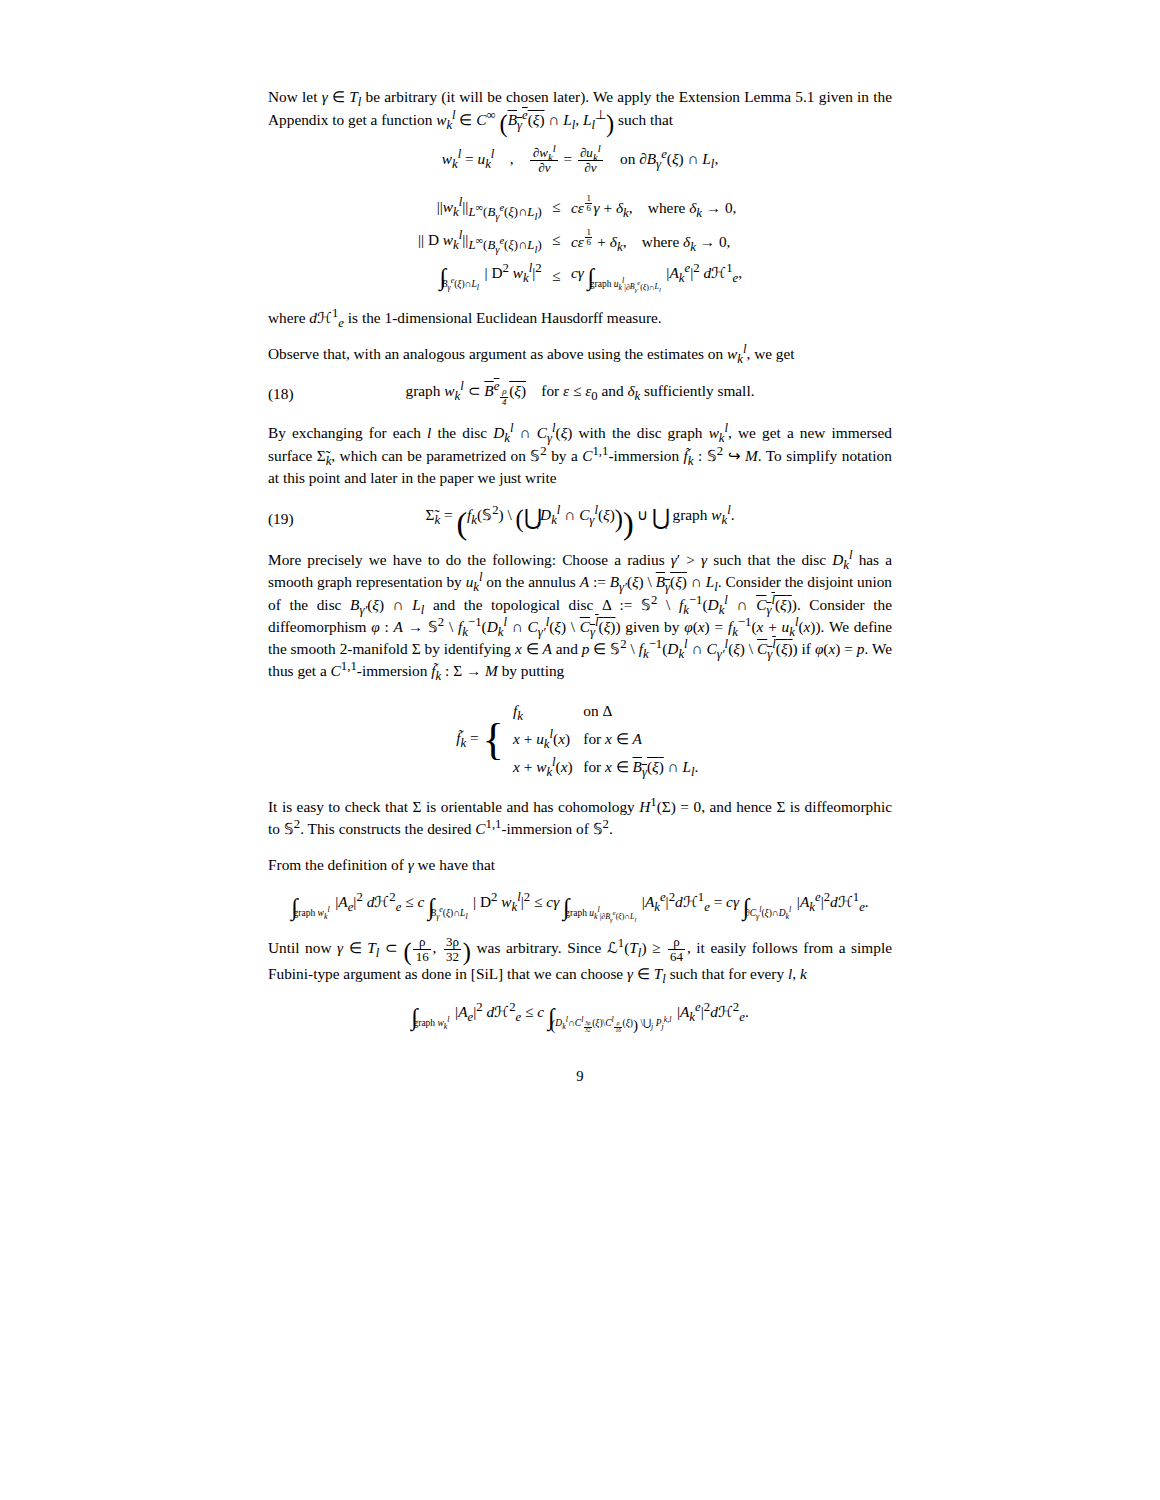Now let γ ∈ Tl be arbitrary (it will be chosen later). We apply the Extension Lemma 5.1 given in the Appendix to get a function wkl ∈ C∞ (Bγe(ξ) ∩ Ll, Ll⊥) such that
wkl = ukl , ∂wkl∂ν = ∂ukl∂ν on ∂Bγe(ξ) ∩ Ll,
| // w k l // L ∞ ( B γ e ( ξ )∩ L l ) | ≤ | cε 1 6 γ + δ k , where δ k → 0, |
| // D w k l // L ∞ ( B γ e ( ξ )∩ L l ) | ≤ | cε 1 6 + δ k , where δ k → 0, |
| ∫ B γ e ( ξ )∩ L l / D 2 w k l / 2 | ≤ | cγ ∫ graph u k l /∂ B γ e ( ξ )∩ L l / A k e / 2 d ℋ 1 e , |
where d ℋ1e is the 1-dimensional Euclidean Hausdorff measure.
Observe that, with an analogous argument as above using the estimates on wkl, we get
(18) graph wkl ⊂ Beρ 4(ξ) for ε ≤ ε0 and δk sufficiently small.
By exchanging for each l the disc Dkl ∩ Cγl(ξ) with the disc graph wkl, we get a new immersed surface Σ̃k, which can be parametrized on 𝕊2 by a C1,1-immersion f̃k : 𝕊2 ↪ M. To simplify notation at this point and later in the paper we just write
(19) Σ̃k = (fk(𝕊2) \ (⋃lDkl ∩ Cγl(ξ))) ∪ ⋃l graph wkl.
More precisely we have to do the following: Choose a radius γ′ > γ such that the disc Dkl has a smooth graph representation by ukl on the annulus A := Bγ′(ξ) \ Bγ(ξ) ∩ Ll. Consider the disjoint union of the disc Bγ′(ξ) ∩ Ll and the topological disc Δ := 𝕊2 \ fk−1(Dkl ∩ Cγl(ξ)). Consider the diffeomorphism φ : A → 𝕊2 \ fk−1(Dkl ∩ Cγ′l(ξ) \ Cγl(ξ)) given by φ(x) = fk−1(x + ukl(x)). We define the smooth 2-manifold Σ by identifying x ∈ A and p ∈ 𝕊2 \ fk−1(Dkl ∩ Cγ′l(ξ) \ Cγl(ξ)) if φ(x) = p. We thus get a C1,1-immersion f̃k : Σ → M by putting
f̃k = {
| f k | on Δ |
| x + u k l ( x ) | for x ∈ A |
| x + w k l ( x ) | for x ∈ B γ ( ξ ) ∩ L l . |
It is easy to check that Σ is orientable and has cohomology H1(Σ) = 0, and hence Σ is diffeomorphic to 𝕊2. This constructs the desired C1,1-immersion of 𝕊2.
From the definition of γ we have that
∫graph wkl |Ae|2 d ℋ2e ≤ c ∫Bγe(ξ)∩Ll | D2 wkl|2 ≤ cγ ∫graph ukl|∂Bγe(ξ)∩Ll |Ake|2d ℋ1e = cγ ∫∂Cγl(ξ)∩Dkl |Ake|2d ℋ1e.
Until now γ ∈ Tl ⊂ (ρ 16, 3ρ 32) was arbitrary. Since ℒ1(Tl) ≥ ρ 64, it easily follows from a simple Fubini-type argument as done in [SiL] that we can choose γ ∈ Tl such that for every l, k
∫graph wkl |Ae|2 d ℋ2e ≤ c ∫(Dkl∩Cl3ρ 32(ξ)\Clρ 16(ξ)) \⋃j Pjk,l |Ake|2d ℋ2e.
9